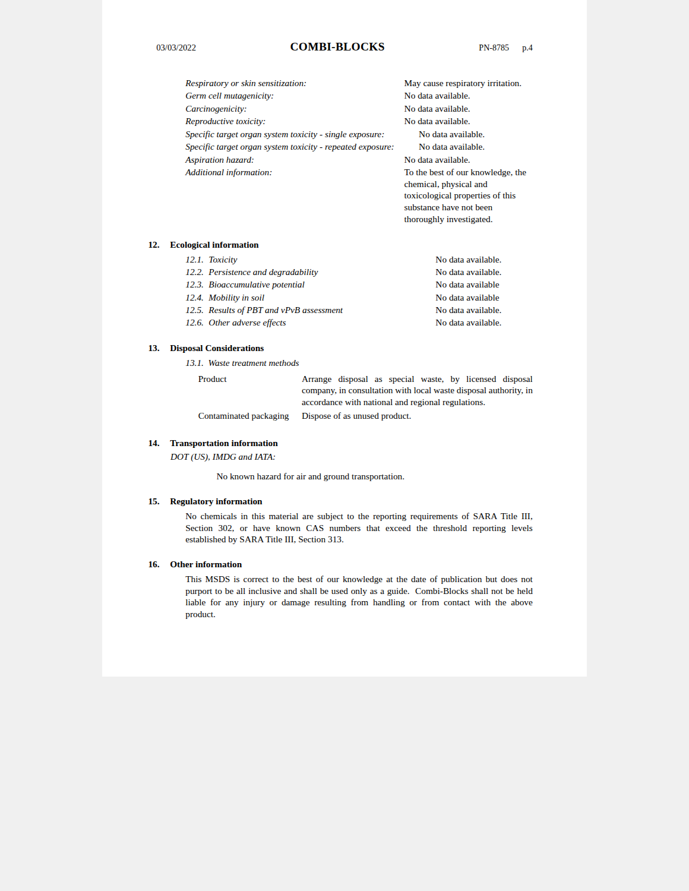03/03/2022
COMBI-BLOCKS
PN-8785p.4
| Respiratory or skin sensitization: | May cause respiratory irritation. |
| Germ cell mutagenicity: | No data available. |
| Carcinogenicity: | No data available. |
| Reproductive toxicity: | No data available. |
| Specific target organ system toxicity - single exposure: | No data available. |
| Specific target organ system toxicity - repeated exposure: | No data available. |
| Aspiration hazard: | No data available. |
| Additional information: | To the best of our knowledge, the chemical, physical and toxicological properties of this substance have not been thoroughly investigated. |
12. Ecological information
| 12.1. | Toxicity | No data available. |
| 12.2. | Persistence and degradability | No data available. |
| 12.3. | Bioaccumulative potential | No data available |
| 12.4. | Mobility in soil | No data available |
| 12.5. | Results of PBT and vPvB assessment | No data available. |
| 12.6. | Other adverse effects | No data available. |
13. Disposal Considerations
13.1. Waste treatment methods
| Product | Arrange disposal as special waste, by licensed disposal company, in consultation with local waste disposal authority, in accordance with national and regional regulations. |
| Contaminated packaging | Dispose of as unused product. |
14. Transportation information
DOT (US), IMDG and IATA:
No known hazard for air and ground transportation.
15. Regulatory information
No chemicals in this material are subject to the reporting requirements of SARA Title III, Section 302, or have known CAS numbers that exceed the threshold reporting levels established by SARA Title III, Section 313.
16. Other information
This MSDS is correct to the best of our knowledge at the date of publication but does not purport to be all inclusive and shall be used only as a guide. Combi-Blocks shall not be held liable for any injury or damage resulting from handling or from contact with the above product.